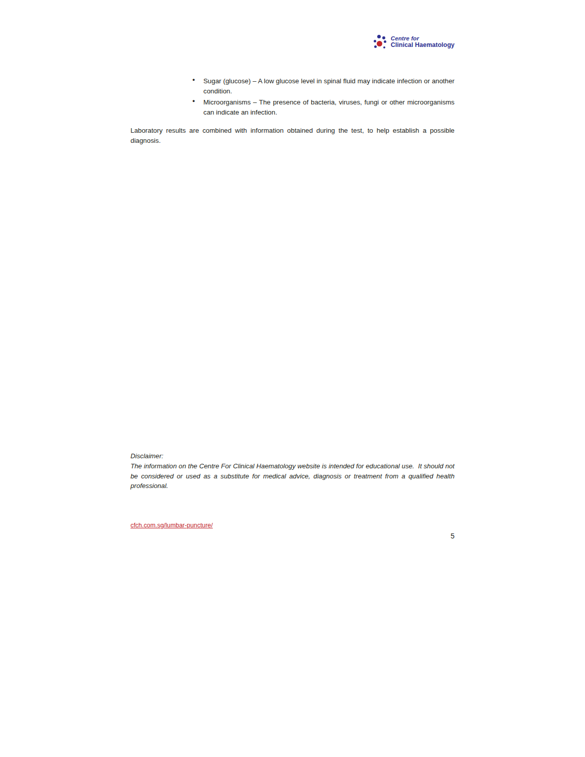Centre for
Clinical Haematology
Sugar (glucose) – A low glucose level in spinal fluid may indicate infection or another condition.
Microorganisms – The presence of bacteria, viruses, fungi or other microorganisms can indicate an infection.
Laboratory results are combined with information obtained during the test, to help establish a possible diagnosis.
Disclaimer: The information on the Centre For Clinical Haematology website is intended for educational use. It should not be considered or used as a substitute for medical advice, diagnosis or treatment from a qualified health professional.
cfch.com.sg/lumbar-puncture/
5